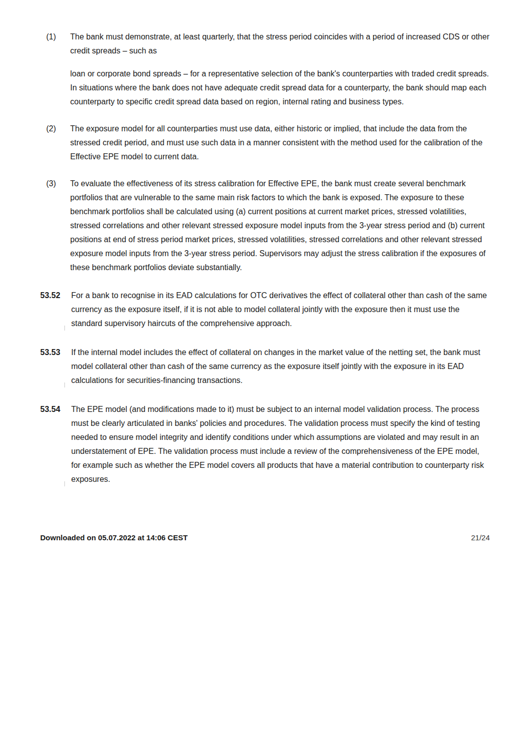(1)
The bank must demonstrate, at least quarterly, that the stress period coincides with a period of increased CDS or other credit spreads – such as
loan or corporate bond spreads – for a representative selection of the bank's counterparties with traded credit spreads. In situations where the bank does not have adequate credit spread data for a counterparty, the bank should map each counterparty to specific credit spread data based on region, internal rating and business types.
(2)
The exposure model for all counterparties must use data, either historic or implied, that include the data from the stressed credit period, and must use such data in a manner consistent with the method used for the calibration of the Effective EPE model to current data.
(3)
To evaluate the effectiveness of its stress calibration for Effective EPE, the bank must create several benchmark portfolios that are vulnerable to the same main risk factors to which the bank is exposed. The exposure to these benchmark portfolios shall be calculated using (a) current positions at current market prices, stressed volatilities, stressed correlations and other relevant stressed exposure model inputs from the 3-year stress period and (b) current positions at end of stress period market prices, stressed volatilities, stressed correlations and other relevant stressed exposure model inputs from the 3-year stress period. Supervisors may adjust the stress calibration if the exposures of these benchmark portfolios deviate substantially.
53.52
For a bank to recognise in its EAD calculations for OTC derivatives the effect of collateral other than cash of the same currency as the exposure itself, if it is not able to model collateral jointly with the exposure then it must use the standard supervisory haircuts of the comprehensive approach.
53.53
If the internal model includes the effect of collateral on changes in the market value of the netting set, the bank must model collateral other than cash of the same currency as the exposure itself jointly with the exposure in its EAD calculations for securities-financing transactions.
53.54
The EPE model (and modifications made to it) must be subject to an internal model validation process. The process must be clearly articulated in banks' policies and procedures. The validation process must specify the kind of testing needed to ensure model integrity and identify conditions under which assumptions are violated and may result in an understatement of EPE. The validation process must include a review of the comprehensiveness of the EPE model, for example such as whether the EPE model covers all products that have a material contribution to counterparty risk exposures.
Downloaded on 05.07.2022 at 14:06 CEST 21/24